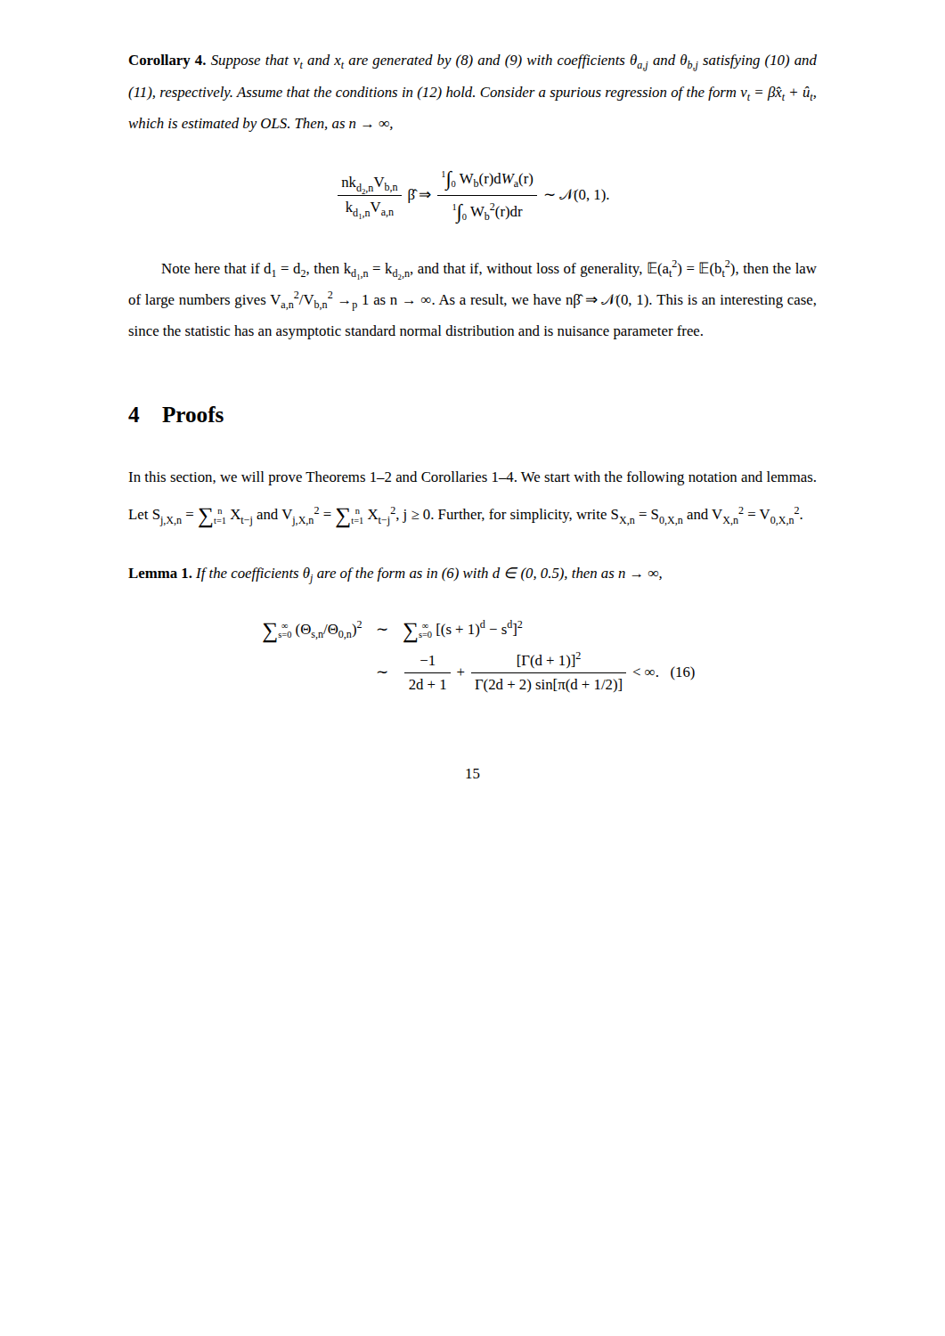Corollary 4. Suppose that vt and xt are generated by (8) and (9) with coefficients θa,j and θb,j satisfying (10) and (11), respectively. Assume that the conditions in (12) hold. Consider a spurious regression of the form vt = β̂xt + ût, which is estimated by OLS. Then, as n → ∞,
nkd2,nVb,n kd1,nVa,n β̂ ⇒ 1 ∫ 0 Wb(r)dWa(r) 1 ∫ 0 Wb2(r)dr ∼ 𝒩(0, 1).
Note here that if d1 = d2, then kd1,n = kd2,n, and that if, without loss of generality, 𝔼(at2) = 𝔼(bt2), then the law of large numbers gives Va,n2/Vb,n2 →p 1 as n → ∞. As a result, we have nβ̂ ⇒ 𝒩(0, 1). This is an interesting case, since the statistic has an asymptotic standard normal distribution and is nuisance parameter free.
4 Proofs
In this section, we will prove Theorems 1–2 and Corollaries 1–4. We start with the following notation and lemmas. Let Sj,X,n = ∑nt=1 Xt−j and Vj,X,n2 = ∑nt=1 Xt−j2, j ≥ 0. Further, for simplicity, write SX,n = S0,X,n and VX,n2 = V0,X,n2.
Lemma 1. If the coefficients θj are of the form as in (6) with d ∈ (0, 0.5), then as n → ∞,
∑∞s=0 (Θs,n/Θ0,n)2 ∼ ∑∞s=0 [(s + 1)d − sd]2 ∼ −12d + 1 + [Γ(d + 1)]2 Γ(2d + 2) sin[π(d + 1/2)] < ∞. (16)
15